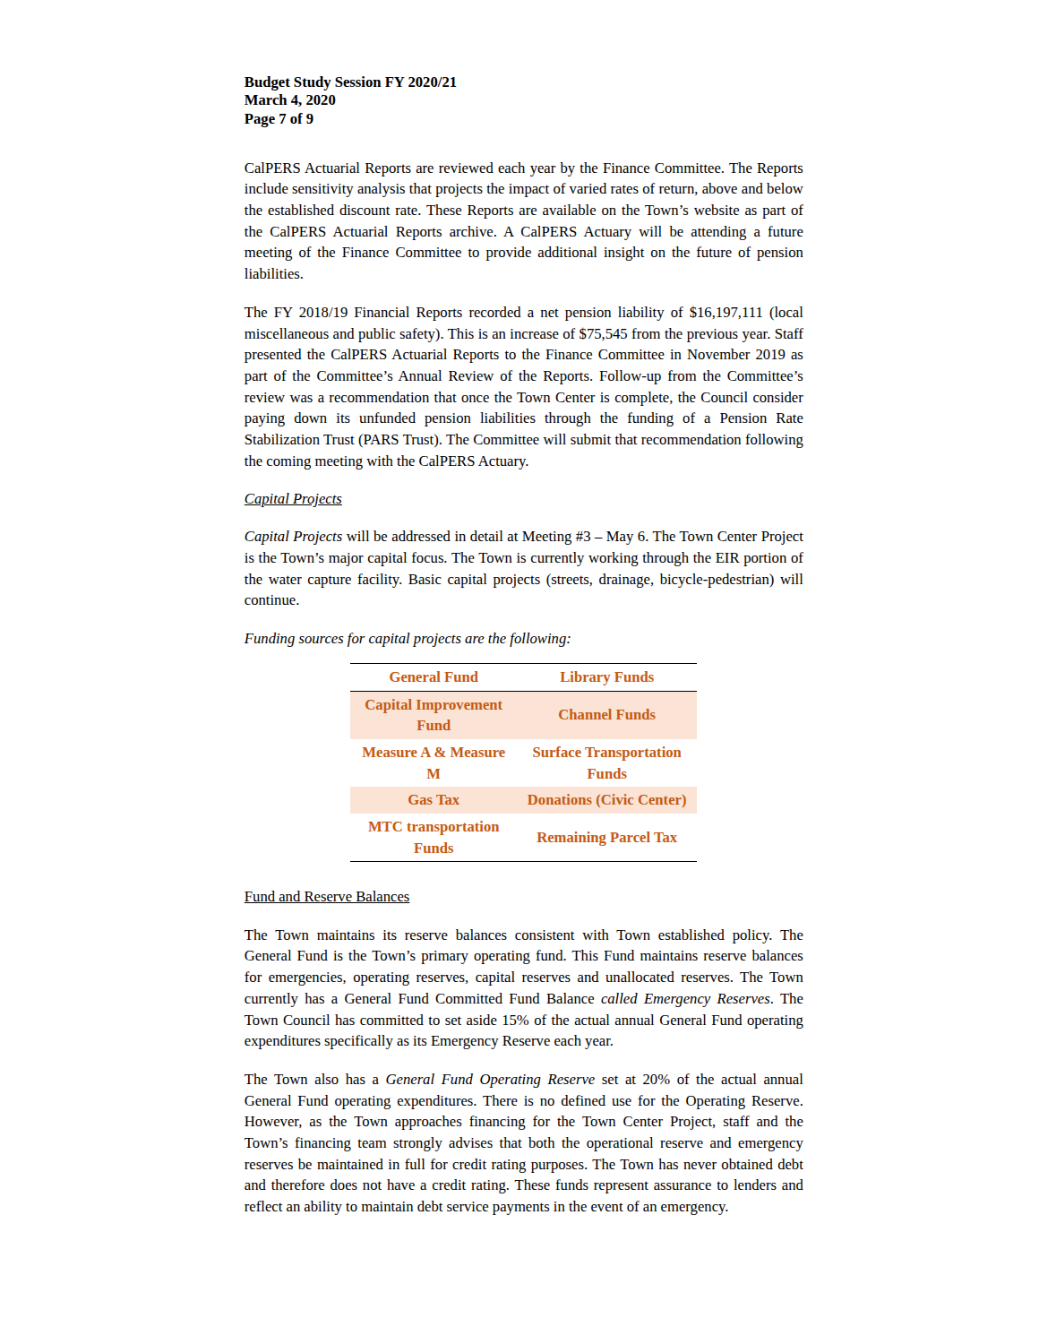Budget Study Session FY 2020/21
March 4, 2020
Page 7 of 9
CalPERS Actuarial Reports are reviewed each year by the Finance Committee. The Reports include sensitivity analysis that projects the impact of varied rates of return, above and below the established discount rate. These Reports are available on the Town’s website as part of the CalPERS Actuarial Reports archive. A CalPERS Actuary will be attending a future meeting of the Finance Committee to provide additional insight on the future of pension liabilities.
The FY 2018/19 Financial Reports recorded a net pension liability of $16,197,111 (local miscellaneous and public safety). This is an increase of $75,545 from the previous year. Staff presented the CalPERS Actuarial Reports to the Finance Committee in November 2019 as part of the Committee’s Annual Review of the Reports. Follow-up from the Committee’s review was a recommendation that once the Town Center is complete, the Council consider paying down its unfunded pension liabilities through the funding of a Pension Rate Stabilization Trust (PARS Trust). The Committee will submit that recommendation following the coming meeting with the CalPERS Actuary.
Capital Projects
Capital Projects will be addressed in detail at Meeting #3 – May 6. The Town Center Project is the Town’s major capital focus. The Town is currently working through the EIR portion of the water capture facility. Basic capital projects (streets, drainage, bicycle-pedestrian) will continue.
Funding sources for capital projects are the following:
| General Fund | Library Funds |
| Capital Improvement Fund | Channel Funds |
| Measure A & Measure M | Surface Transportation Funds |
| Gas Tax | Donations (Civic Center) |
| MTC transportation Funds | Remaining Parcel Tax |
Fund and Reserve Balances
The Town maintains its reserve balances consistent with Town established policy. The General Fund is the Town’s primary operating fund. This Fund maintains reserve balances for emergencies, operating reserves, capital reserves and unallocated reserves. The Town currently has a General Fund Committed Fund Balance called Emergency Reserves. The Town Council has committed to set aside 15% of the actual annual General Fund operating expenditures specifically as its Emergency Reserve each year.
The Town also has a General Fund Operating Reserve set at 20% of the actual annual General Fund operating expenditures. There is no defined use for the Operating Reserve. However, as the Town approaches financing for the Town Center Project, staff and the Town’s financing team strongly advises that both the operational reserve and emergency reserves be maintained in full for credit rating purposes. The Town has never obtained debt and therefore does not have a credit rating. These funds represent assurance to lenders and reflect an ability to maintain debt service payments in the event of an emergency.